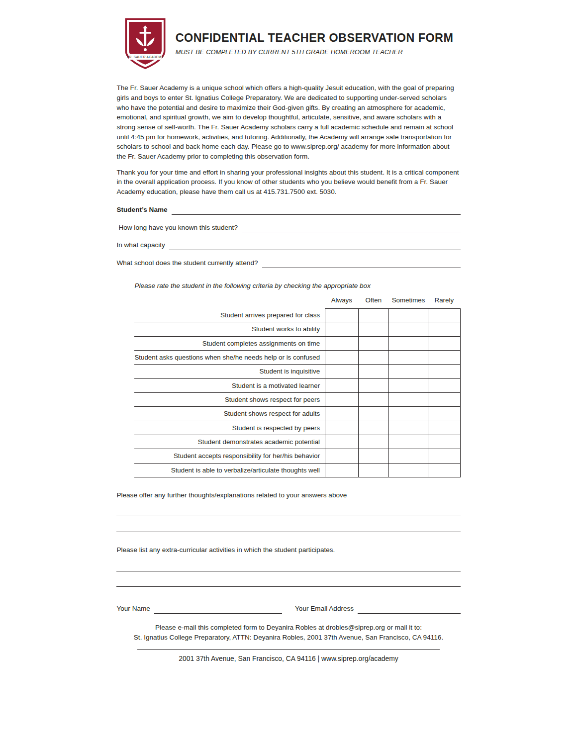FR. SAUER ACADEMY
Confidential Teacher Observation Form
Must be completed by current 5th grade homeroom teacher
The Fr. Sauer Academy is a unique school which offers a high-quality Jesuit education, with the goal of preparing girls and boys to enter St. Ignatius College Preparatory. We are dedicated to supporting under-served scholars who have the potential and desire to maximize their God-given gifts. By creating an atmosphere for academic, emotional, and spiritual growth, we aim to develop thoughtful, articulate, sensitive, and aware scholars with a strong sense of self-worth. The Fr. Sauer Academy scholars carry a full academic schedule and remain at school until 4:45 pm for homework, activities, and tutoring. Additionally, the Academy will arrange safe transportation for scholars to school and back home each day. Please go to www.siprep.org/ academy for more information about the Fr. Sauer Academy prior to completing this observation form.
Thank you for your time and effort in sharing your professional insights about this student. It is a critical component in the overall application process. If you know of other students who you believe would benefit from a Fr. Sauer Academy education, please have them call us at 415.731.7500 ext. 5030.
Student’s Name
How long have you known this student?
In what capacity
What school does the student currently attend?
Please rate the student in the following criteria by checking the appropriate box
| | Always | Often | Sometimes | Rarely |
| --- | --- | --- | --- | --- |
| Student arrives prepared for class | | | | |
| Student works to ability | | | | |
| Student completes assignments on time | | | | |
| Student asks questions when she/he needs help or is confused | | | | |
| Student is inquisitive | | | | |
| Student is a motivated learner | | | | |
| Student shows respect for peers | | | | |
| Student shows respect for adults | | | | |
| Student is respected by peers | | | | |
| Student demonstrates academic potential | | | | |
| Student accepts responsibility for her/his behavior | | | | |
| Student is able to verbalize/articulate thoughts well | | | | |
Please offer any further thoughts/explanations related to your answers above
Please list any extra-curricular activities in which the student participates.
Your Name
Your Email Address
Please e-mail this completed form to Deyanira Robles at drobles@siprep.org or mail it to:
St. Ignatius College Preparatory, ATTN: Deyanira Robles, 2001 37th Avenue, San Francisco, CA 94116.
2001 37th Avenue, San Francisco, CA 94116 | www.siprep.org/academy